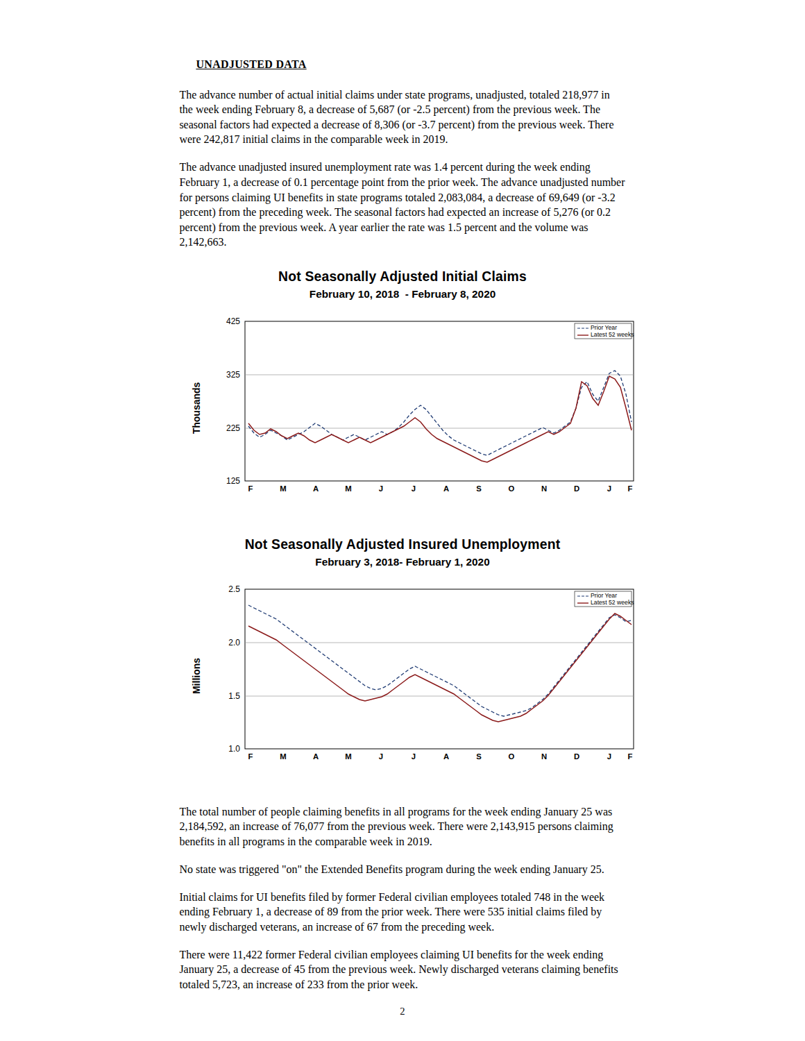UNADJUSTED DATA
The advance number of actual initial claims under state programs, unadjusted, totaled 218,977 in the week ending February 8, a decrease of 5,687 (or -2.5 percent) from the previous week. The seasonal factors had expected a decrease of 8,306 (or -3.7 percent) from the previous week. There were 242,817 initial claims in the comparable week in 2019.
The advance unadjusted insured unemployment rate was 1.4 percent during the week ending February 1, a decrease of 0.1 percentage point from the prior week. The advance unadjusted number for persons claiming UI benefits in state programs totaled 2,083,084, a decrease of 69,649 (or -3.2 percent) from the preceding week. The seasonal factors had expected an increase of 5,276 (or 0.2 percent) from the previous week. A year earlier the rate was 1.5 percent and the volume was 2,142,663.
Not Seasonally Adjusted Initial Claims
February 10, 2018 - February 8, 2020
Thousands 425 325 225 125 F M A M J J A S O N D J F Prior Year Latest 52 weeks
Not Seasonally Adjusted Insured Unemployment
February 3, 2018- February 1, 2020
Millions 2.5 2.0 1.5 1.0 F M A M J J A S O N D J F Prior Year Latest 52 weeks
The total number of people claiming benefits in all programs for the week ending January 25 was 2,184,592, an increase of 76,077 from the previous week. There were 2,143,915 persons claiming benefits in all programs in the comparable week in 2019.
No state was triggered "on" the Extended Benefits program during the week ending January 25.
Initial claims for UI benefits filed by former Federal civilian employees totaled 748 in the week ending February 1, a decrease of 89 from the prior week. There were 535 initial claims filed by newly discharged veterans, an increase of 67 from the preceding week.
There were 11,422 former Federal civilian employees claiming UI benefits for the week ending January 25, a decrease of 45 from the previous week. Newly discharged veterans claiming benefits totaled 5,723, an increase of 233 from the prior week.
2